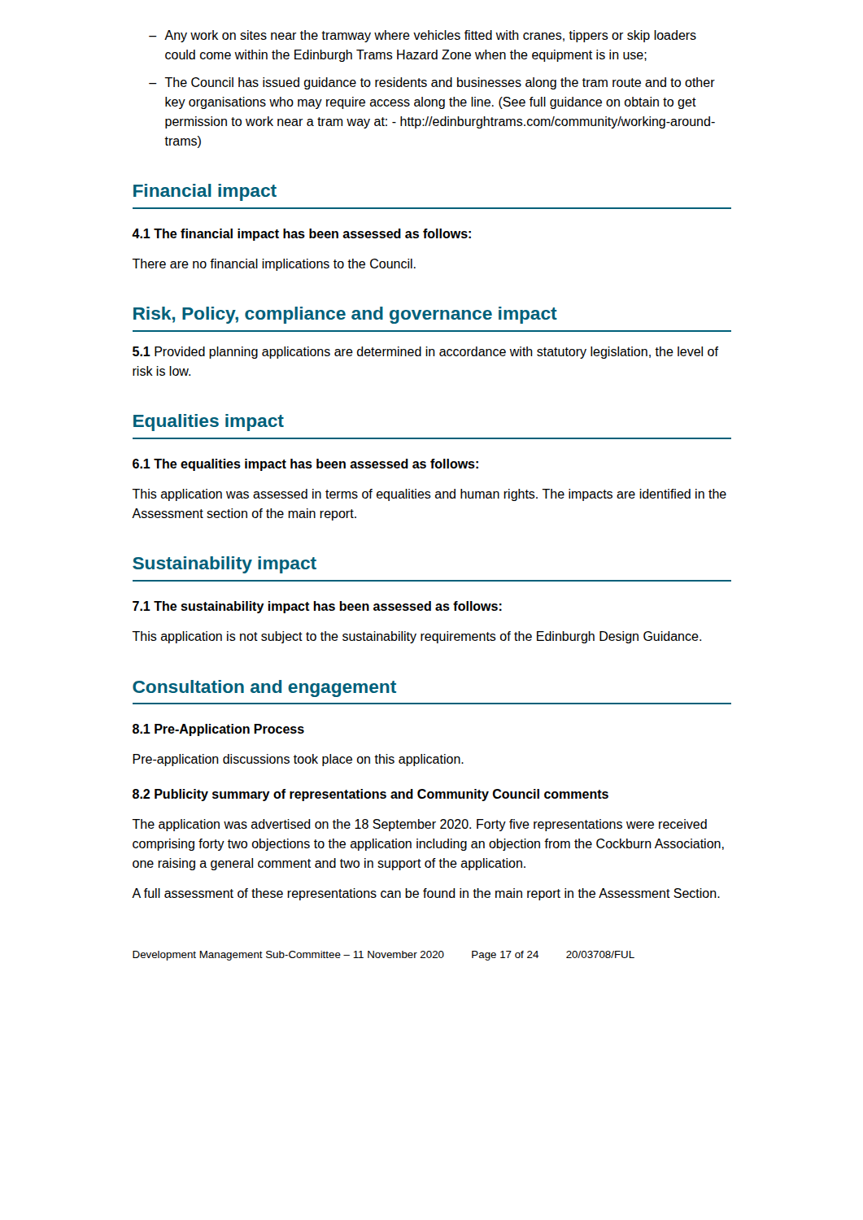Any work on sites near the tramway where vehicles fitted with cranes, tippers or skip loaders could come within the Edinburgh Trams Hazard Zone when the equipment is in use;
The Council has issued guidance to residents and businesses along the tram route and to other key organisations who may require access along the line. (See full guidance on obtain to get permission to work near a tram way at: - http://edinburghtrams.com/community/working-around-trams)
Financial impact
4.1 The financial impact has been assessed as follows:
There are no financial implications to the Council.
Risk, Policy, compliance and governance impact
5.1 Provided planning applications are determined in accordance with statutory legislation, the level of risk is low.
Equalities impact
6.1 The equalities impact has been assessed as follows:
This application was assessed in terms of equalities and human rights. The impacts are identified in the Assessment section of the main report.
Sustainability impact
7.1 The sustainability impact has been assessed as follows:
This application is not subject to the sustainability requirements of the Edinburgh Design Guidance.
Consultation and engagement
8.1 Pre-Application Process
Pre-application discussions took place on this application.
8.2 Publicity summary of representations and Community Council comments
The application was advertised on the 18 September 2020. Forty five representations were received comprising forty two objections to the application including an objection from the Cockburn Association, one raising a general comment and two in support of the application.
A full assessment of these representations can be found in the main report in the Assessment Section.
Development Management Sub-Committee – 11 November 2020 Page 17 of 24 20/03708/FUL